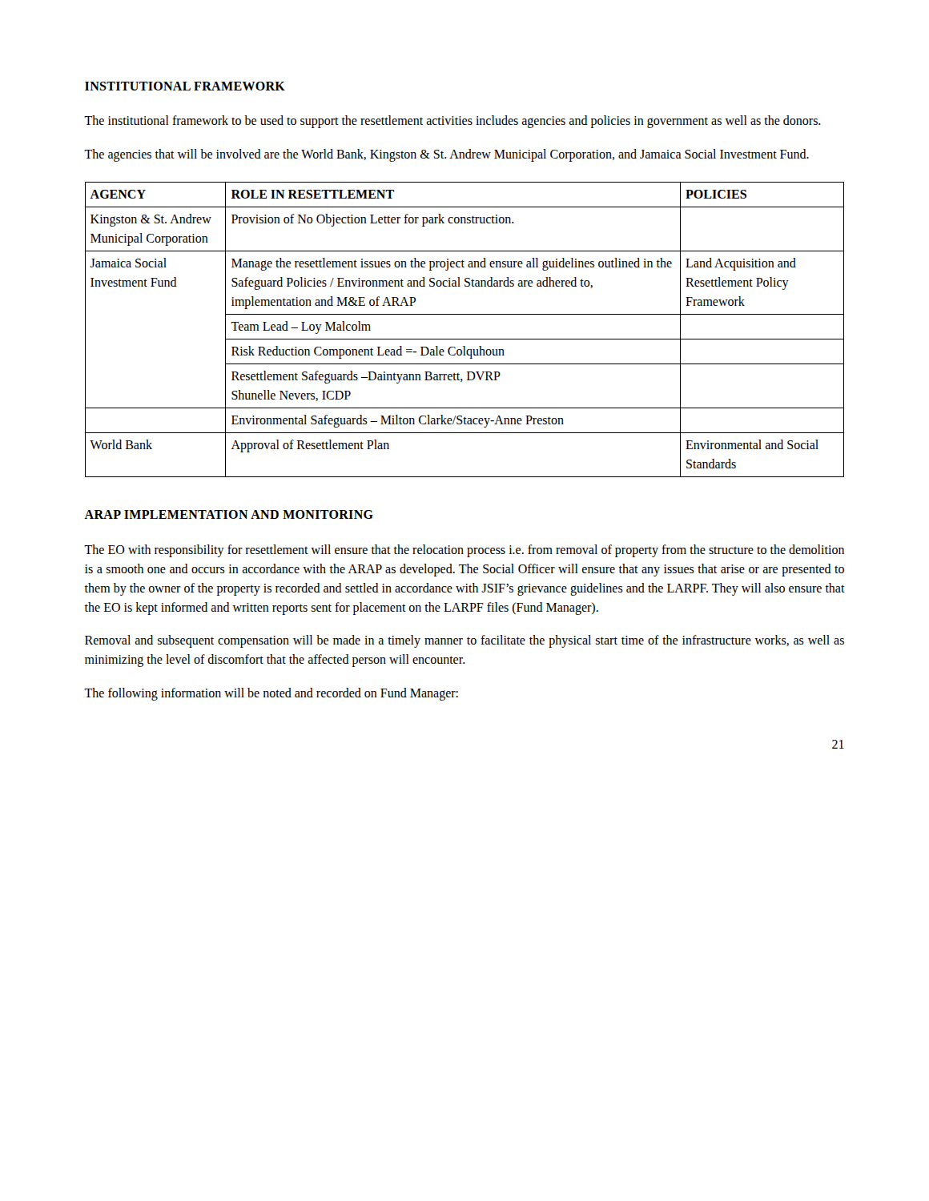INSTITUTIONAL FRAMEWORK
The institutional framework to be used to support the resettlement activities includes agencies and policies in government as well as the donors.
The agencies that will be involved are the World Bank, Kingston & St. Andrew Municipal Corporation, and Jamaica Social Investment Fund.
| AGENCY | ROLE IN RESETTLEMENT | POLICIES |
| --- | --- | --- |
| Kingston & St. Andrew Municipal Corporation | Provision of No Objection Letter for park construction. | |
| Jamaica Social Investment Fund | Manage the resettlement issues on the project and ensure all guidelines outlined in the Safeguard Policies / Environment and Social Standards are adhered to, implementation and M&E of ARAP | Land Acquisition and Resettlement Policy Framework |
| Team Lead – Loy Malcolm | |
| Risk Reduction Component Lead =- Dale Colquhoun | |
| Resettlement Safeguards –Daintyann Barrett, DVRP Shunelle Nevers, ICDP | |
| | Environmental Safeguards – Milton Clarke/Stacey-Anne Preston | |
| World Bank | Approval of Resettlement Plan | Environmental and Social Standards |
ARAP IMPLEMENTATION AND MONITORING
The EO with responsibility for resettlement will ensure that the relocation process i.e. from removal of property from the structure to the demolition is a smooth one and occurs in accordance with the ARAP as developed. The Social Officer will ensure that any issues that arise or are presented to them by the owner of the property is recorded and settled in accordance with JSIF’s grievance guidelines and the LARPF. They will also ensure that the EO is kept informed and written reports sent for placement on the LARPF files (Fund Manager).
Removal and subsequent compensation will be made in a timely manner to facilitate the physical start time of the infrastructure works, as well as minimizing the level of discomfort that the affected person will encounter.
The following information will be noted and recorded on Fund Manager:
21